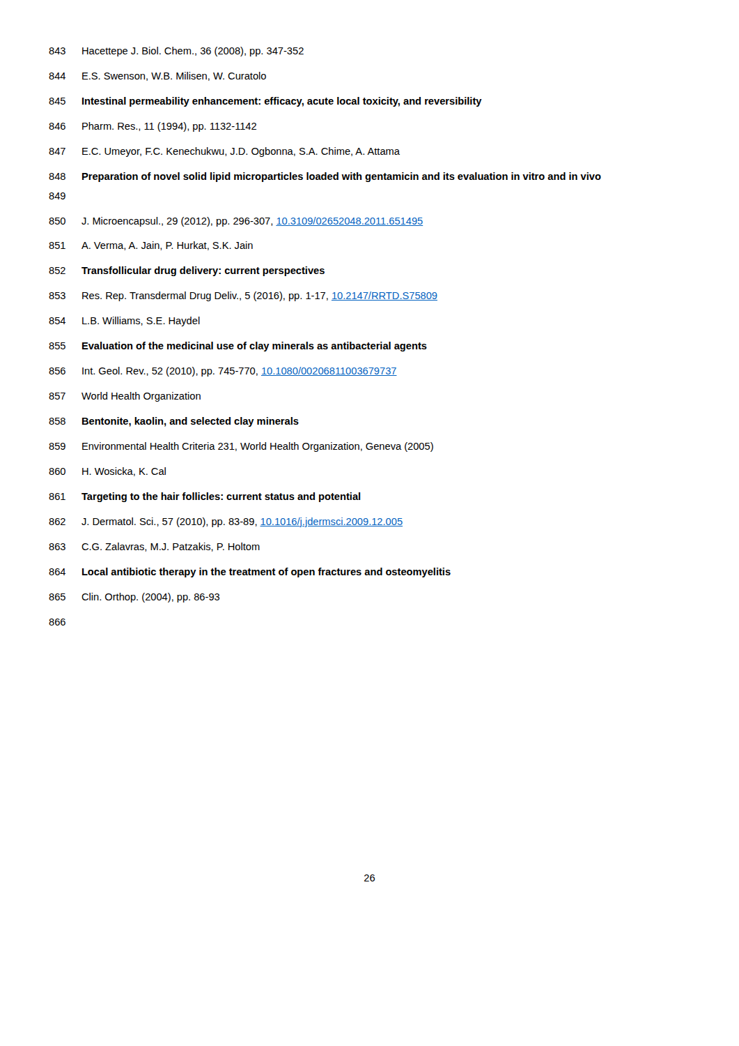843 Hacettepe J. Biol. Chem., 36 (2008), pp. 347-352
844 E.S. Swenson, W.B. Milisen, W. Curatolo
845 Intestinal permeability enhancement: efficacy, acute local toxicity, and reversibility
846 Pharm. Res., 11 (1994), pp. 1132-1142
847 E.C. Umeyor, F.C. Kenechukwu, J.D. Ogbonna, S.A. Chime, A. Attama
848
849 Preparation of novel solid lipid microparticles loaded with gentamicin and its evaluation in vitro and in vivo
850 J. Microencapsul., 29 (2012), pp. 296-307, 10.3109/02652048.2011.651495
851 A. Verma, A. Jain, P. Hurkat, S.K. Jain
852 Transfollicular drug delivery: current perspectives
853 Res. Rep. Transdermal Drug Deliv., 5 (2016), pp. 1-17, 10.2147/RRTD.S75809
854 L.B. Williams, S.E. Haydel
855 Evaluation of the medicinal use of clay minerals as antibacterial agents
856 Int. Geol. Rev., 52 (2010), pp. 745-770, 10.1080/00206811003679737
857 World Health Organization
858 Bentonite, kaolin, and selected clay minerals
859 Environmental Health Criteria 231, World Health Organization, Geneva (2005)
860 H. Wosicka, K. Cal
861 Targeting to the hair follicles: current status and potential
862 J. Dermatol. Sci., 57 (2010), pp. 83-89, 10.1016/j.jdermsci.2009.12.005
863 C.G. Zalavras, M.J. Patzakis, P. Holtom
864 Local antibiotic therapy in the treatment of open fractures and osteomyelitis
865 Clin. Orthop. (2004), pp. 86-93
866
26